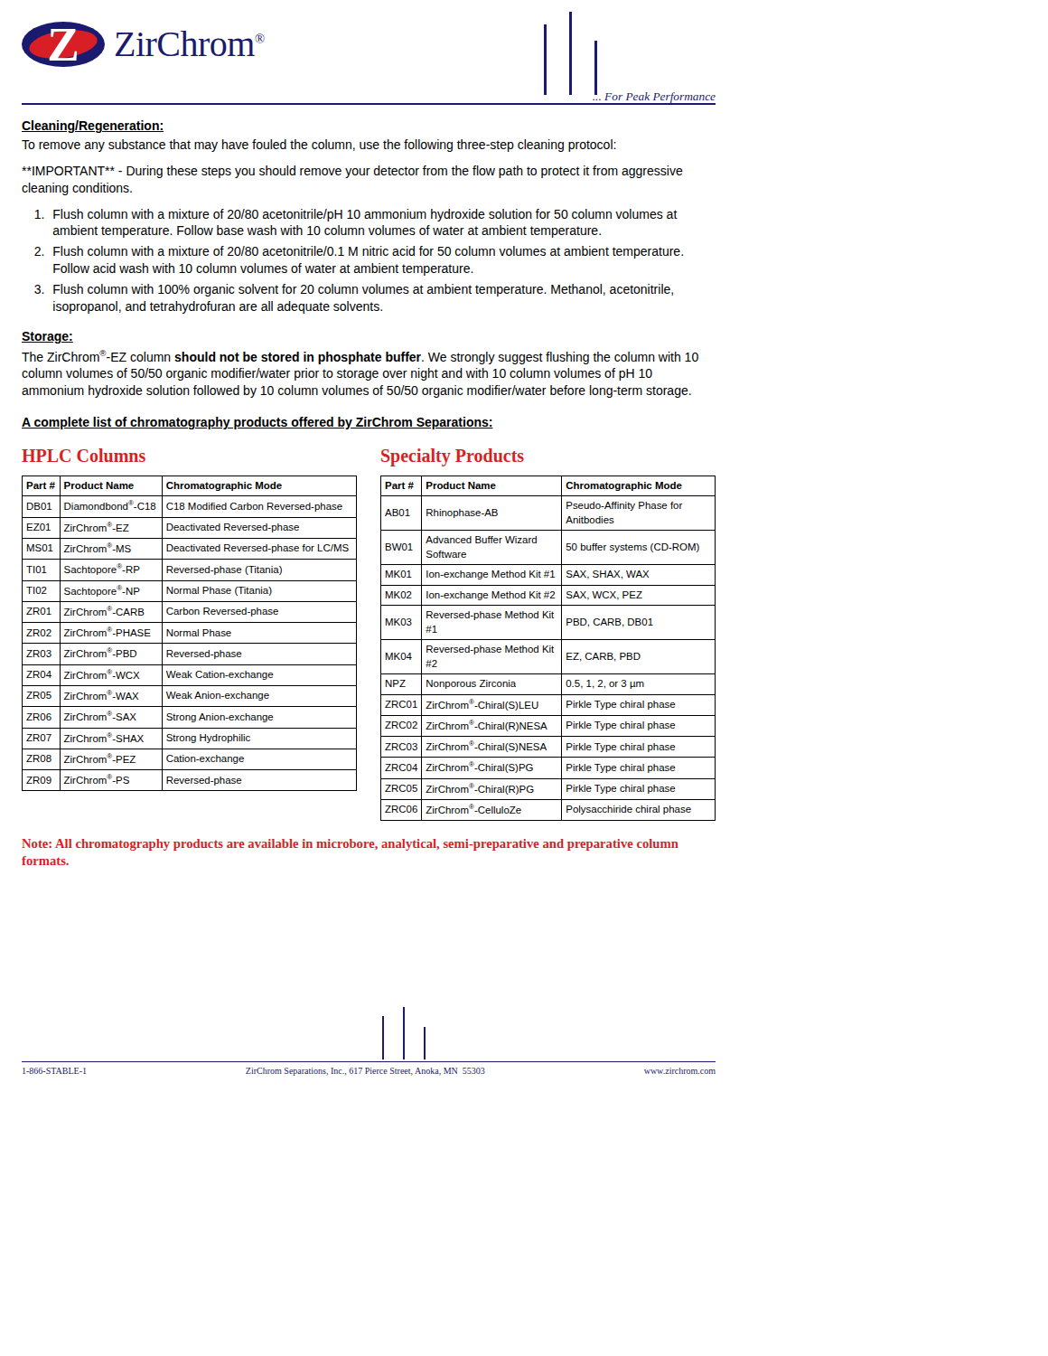Z
ZirChrom®
... For Peak Performance
Cleaning/Regeneration:
To remove any substance that may have fouled the column, use the following three-step cleaning protocol:
**IMPORTANT** - During these steps you should remove your detector from the flow path to protect it from aggressive cleaning conditions.
Flush column with a mixture of 20/80 acetonitrile/pH 10 ammonium hydroxide solution for 50 column volumes at ambient temperature. Follow base wash with 10 column volumes of water at ambient temperature.
Flush column with a mixture of 20/80 acetonitrile/0.1 M nitric acid for 50 column volumes at ambient temperature. Follow acid wash with 10 column volumes of water at ambient temperature.
Flush column with 100% organic solvent for 20 column volumes at ambient temperature. Methanol, acetonitrile, isopropanol, and tetrahydrofuran are all adequate solvents.
Storage:
The ZirChrom®-EZ column should not be stored in phosphate buffer. We strongly suggest flushing the column with 10 column volumes of 50/50 organic modifier/water prior to storage over night and with 10 column volumes of pH 10 ammonium hydroxide solution followed by 10 column volumes of 50/50 organic modifier/water before long-term storage.
A complete list of chromatography products offered by ZirChrom Separations:
HPLC Columns
| Part # | Product Name | Chromatographic Mode |
| --- | --- | --- |
| DB01 | Diamondbond ® -C18 | C18 Modified Carbon Reversed-phase |
| EZ01 | ZirChrom ® -EZ | Deactivated Reversed-phase |
| MS01 | ZirChrom ® -MS | Deactivated Reversed-phase for LC/MS |
| TI01 | Sachtopore ® -RP | Reversed-phase (Titania) |
| TI02 | Sachtopore ® -NP | Normal Phase (Titania) |
| ZR01 | ZirChrom ® -CARB | Carbon Reversed-phase |
| ZR02 | ZirChrom ® -PHASE | Normal Phase |
| ZR03 | ZirChrom ® -PBD | Reversed-phase |
| ZR04 | ZirChrom ® -WCX | Weak Cation-exchange |
| ZR05 | ZirChrom ® -WAX | Weak Anion-exchange |
| ZR06 | ZirChrom ® -SAX | Strong Anion-exchange |
| ZR07 | ZirChrom ® -SHAX | Strong Hydrophilic |
| ZR08 | ZirChrom ® -PEZ | Cation-exchange |
| ZR09 | ZirChrom ® -PS | Reversed-phase |
Specialty Products
| Part # | Product Name | Chromatographic Mode |
| --- | --- | --- |
| AB01 | Rhinophase-AB | Pseudo-Affinity Phase for Anitbodies |
| BW01 | Advanced Buffer Wizard Software | 50 buffer systems (CD-ROM) |
| MK01 | Ion-exchange Method Kit #1 | SAX, SHAX, WAX |
| MK02 | Ion-exchange Method Kit #2 | SAX, WCX, PEZ |
| MK03 | Reversed-phase Method Kit #1 | PBD, CARB, DB01 |
| MK04 | Reversed-phase Method Kit #2 | EZ, CARB, PBD |
| NPZ | Nonporous Zirconia | 0.5, 1, 2, or 3 µm |
| ZRC01 | ZirChrom ® -Chiral(S)LEU | Pirkle Type chiral phase |
| ZRC02 | ZirChrom ® -Chiral(R)NESA | Pirkle Type chiral phase |
| ZRC03 | ZirChrom ® -Chiral(S)NESA | Pirkle Type chiral phase |
| ZRC04 | ZirChrom ® -Chiral(S)PG | Pirkle Type chiral phase |
| ZRC05 | ZirChrom ® -Chiral(R)PG | Pirkle Type chiral phase |
| ZRC06 | ZirChrom ® -CelluloZe | Polysacchiride chiral phase |
Note: All chromatography products are available in microbore, analytical, semi-preparative and preparative column formats.
1-866-STABLE-1 ZirChrom Separations, Inc., 617 Pierce Street, Anoka, MN 55303 www.zirchrom.com